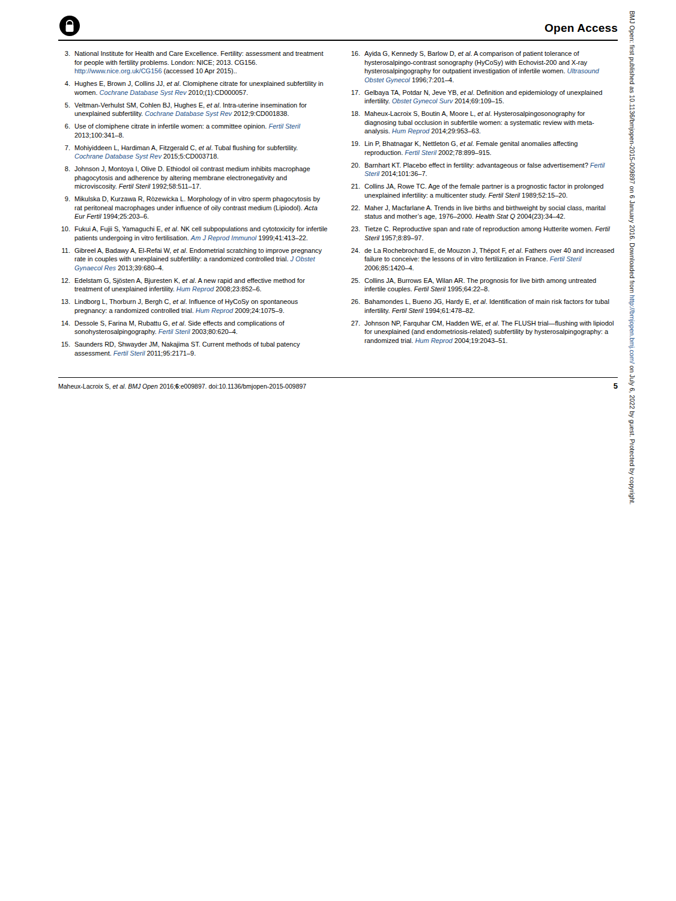BMJ Open: first published as 10.1136/bmjopen-2015-009897 on 6 January 2016. Downloaded from http://bmjopen.bmj.com/ on July 6, 2022 by guest. Protected by copyright.
Open Access
3. National Institute for Health and Care Excellence. Fertility: assessment and treatment for people with fertility problems. London: NICE; 2013. CG156. http://www.nice.org.uk/CG156 (accessed 10 Apr 2015)..
4. Hughes E, Brown J, Collins JJ, et al. Clomiphene citrate for unexplained subfertility in women. Cochrane Database Syst Rev 2010;(1):CD000057.
5. Veltman-Verhulst SM, Cohlen BJ, Hughes E, et al. Intra-uterine insemination for unexplained subfertility. Cochrane Database Syst Rev 2012;9:CD001838.
6. Use of clomiphene citrate in infertile women: a committee opinion. Fertil Steril 2013;100:341–8.
7. Mohiyiddeen L, Hardiman A, Fitzgerald C, et al. Tubal flushing for subfertility. Cochrane Database Syst Rev 2015;5:CD003718.
8. Johnson J, Montoya I, Olive D. Ethiodol oil contrast medium inhibits macrophage phagocytosis and adherence by altering membrane electronegativity and microviscosity. Fertil Steril 1992;58:511–17.
9. Mikulska D, Kurzawa R, Ròzewicka L. Morphology of in vitro sperm phagocytosis by rat peritoneal macrophages under influence of oily contrast medium (Lipiodol). Acta Eur Fertil 1994;25:203–6.
10. Fukui A, Fujii S, Yamaguchi E, et al. NK cell subpopulations and cytotoxicity for infertile patients undergoing in vitro fertilisation. Am J Reprod Immunol 1999;41:413–22.
11. Gibreel A, Badawy A, El-Refai W, et al. Endometrial scratching to improve pregnancy rate in couples with unexplained subfertility: a randomized controlled trial. J Obstet Gynaecol Res 2013;39:680–4.
12. Edelstam G, Sjösten A, Bjuresten K, et al. A new rapid and effective method for treatment of unexplained infertility. Hum Reprod 2008;23:852–6.
13. Lindborg L, Thorburn J, Bergh C, et al. Influence of HyCoSy on spontaneous pregnancy: a randomized controlled trial. Hum Reprod 2009;24:1075–9.
14. Dessole S, Farina M, Rubattu G, et al. Side effects and complications of sonohysterosalpingography. Fertil Steril 2003;80:620–4.
15. Saunders RD, Shwayder JM, Nakajima ST. Current methods of tubal patency assessment. Fertil Steril 2011;95:2171–9.
16. Ayida G, Kennedy S, Barlow D, et al. A comparison of patient tolerance of hysterosalpingo-contrast sonography (HyCoSy) with Echovist-200 and X-ray hysterosalpingography for outpatient investigation of infertile women. Ultrasound Obstet Gynecol 1996;7:201–4.
17. Gelbaya TA, Potdar N, Jeve YB, et al. Definition and epidemiology of unexplained infertility. Obstet Gynecol Surv 2014;69:109–15.
18. Maheux-Lacroix S, Boutin A, Moore L, et al. Hysterosalpingosonography for diagnosing tubal occlusion in subfertile women: a systematic review with meta-analysis. Hum Reprod 2014;29:953–63.
19. Lin P, Bhatnagar K, Nettleton G, et al. Female genital anomalies affecting reproduction. Fertil Steril 2002;78:899–915.
20. Barnhart KT. Placebo effect in fertility: advantageous or false advertisement? Fertil Steril 2014;101:36–7.
21. Collins JA, Rowe TC. Age of the female partner is a prognostic factor in prolonged unexplained infertility: a multicenter study. Fertil Steril 1989;52:15–20.
22. Maher J, Macfarlane A. Trends in live births and birthweight by social class, marital status and mother’s age, 1976–2000. Health Stat Q 2004(23):34–42.
23. Tietze C. Reproductive span and rate of reproduction among Hutterite women. Fertil Steril 1957;8:89–97.
24. de La Rochebrochard E, de Mouzon J, Thépot F, et al. Fathers over 40 and increased failure to conceive: the lessons of in vitro fertilization in France. Fertil Steril 2006;85:1420–4.
25. Collins JA, Burrows EA, Wilan AR. The prognosis for live birth among untreated infertile couples. Fertil Steril 1995;64:22–8.
26. Bahamondes L, Bueno JG, Hardy E, et al. Identification of main risk factors for tubal infertility. Fertil Steril 1994;61:478–82.
27. Johnson NP, Farquhar CM, Hadden WE, et al. The FLUSH trial—flushing with lipiodol for unexplained (and endometriosis-related) subfertility by hysterosalpingography: a randomized trial. Hum Reprod 2004;19:2043–51.
Maheux-Lacroix S, et al. BMJ Open 2016;6:e009897. doi:10.1136/bmjopen-2015-009897
5